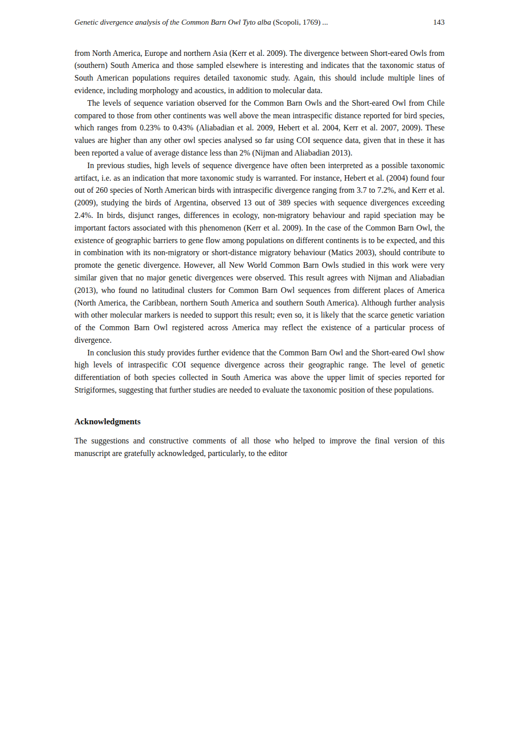Genetic divergence analysis of the Common Barn Owl Tyto alba (Scopoli, 1769) ... 143
from North America, Europe and northern Asia (Kerr et al. 2009). The divergence between Short-eared Owls from (southern) South America and those sampled elsewhere is interesting and indicates that the taxonomic status of South American populations requires detailed taxonomic study. Again, this should include multiple lines of evidence, including morphology and acoustics, in addition to molecular data.
The levels of sequence variation observed for the Common Barn Owls and the Short-eared Owl from Chile compared to those from other continents was well above the mean intraspecific distance reported for bird species, which ranges from 0.23% to 0.43% (Aliabadian et al. 2009, Hebert et al. 2004, Kerr et al. 2007, 2009). These values are higher than any other owl species analysed so far using COI sequence data, given that in these it has been reported a value of average distance less than 2% (Nijman and Aliabadian 2013).
In previous studies, high levels of sequence divergence have often been interpreted as a possible taxonomic artifact, i.e. as an indication that more taxonomic study is warranted. For instance, Hebert et al. (2004) found four out of 260 species of North American birds with intraspecific divergence ranging from 3.7 to 7.2%, and Kerr et al. (2009), studying the birds of Argentina, observed 13 out of 389 species with sequence divergences exceeding 2.4%. In birds, disjunct ranges, differences in ecology, non-migratory behaviour and rapid speciation may be important factors associated with this phenomenon (Kerr et al. 2009). In the case of the Common Barn Owl, the existence of geographic barriers to gene flow among populations on different continents is to be expected, and this in combination with its non-migratory or short-distance migratory behaviour (Matics 2003), should contribute to promote the genetic divergence. However, all New World Common Barn Owls studied in this work were very similar given that no major genetic divergences were observed. This result agrees with Nijman and Aliabadian (2013), who found no latitudinal clusters for Common Barn Owl sequences from different places of America (North America, the Caribbean, northern South America and southern South America). Although further analysis with other molecular markers is needed to support this result; even so, it is likely that the scarce genetic variation of the Common Barn Owl registered across America may reflect the existence of a particular process of divergence.
In conclusion this study provides further evidence that the Common Barn Owl and the Short-eared Owl show high levels of intraspecific COI sequence divergence across their geographic range. The level of genetic differentiation of both species collected in South America was above the upper limit of species reported for Strigiformes, suggesting that further studies are needed to evaluate the taxonomic position of these populations.
Acknowledgments
The suggestions and constructive comments of all those who helped to improve the final version of this manuscript are gratefully acknowledged, particularly, to the editor